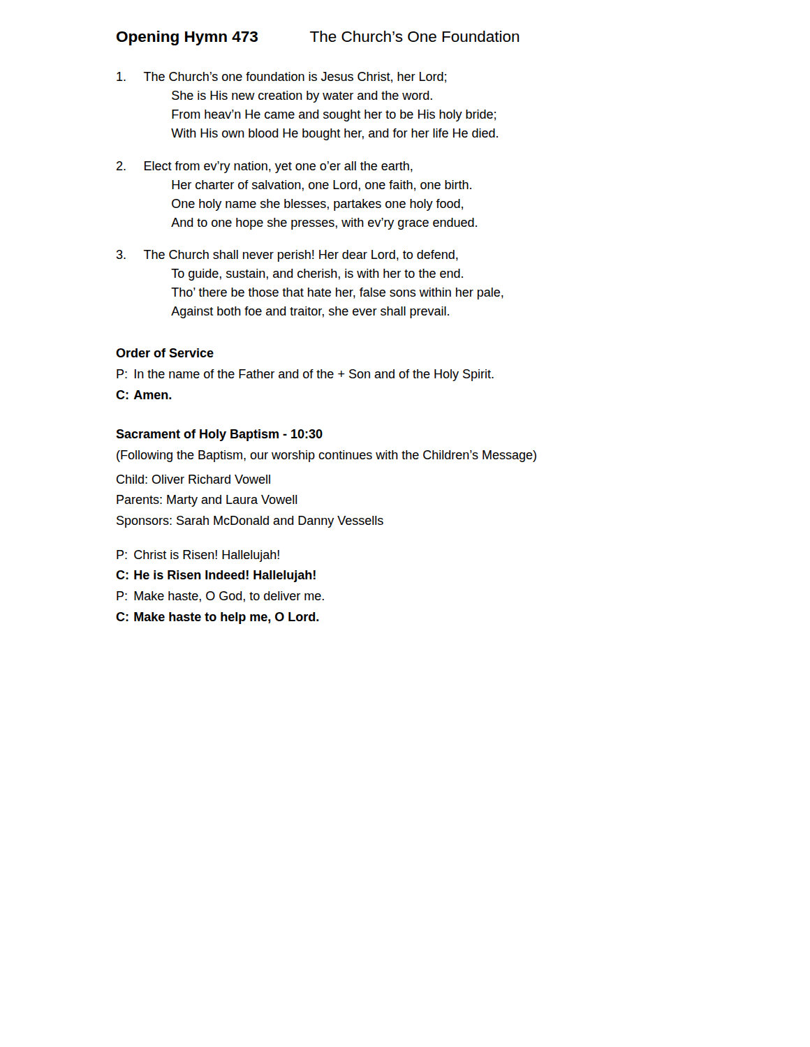Opening Hymn 473 The Church’s One Foundation
1. The Church’s one foundation is Jesus Christ, her Lord; She is His new creation by water and the word. From heav’n He came and sought her to be His holy bride; With His own blood He bought her, and for her life He died.
2. Elect from ev’ry nation, yet one o’er all the earth, Her charter of salvation, one Lord, one faith, one birth. One holy name she blesses, partakes one holy food, And to one hope she presses, with ev’ry grace endued.
3. The Church shall never perish! Her dear Lord, to defend, To guide, sustain, and cherish, is with her to the end. Tho’ there be those that hate her, false sons within her pale, Against both foe and traitor, she ever shall prevail.
Order of Service
P: In the name of the Father and of the + Son and of the Holy Spirit.
C: Amen.
Sacrament of Holy Baptism - 10:30
(Following the Baptism, our worship continues with the Children’s Message)
Child: Oliver Richard Vowell
Parents: Marty and Laura Vowell
Sponsors: Sarah McDonald and Danny Vessells
P: Christ is Risen! Hallelujah!
C: He is Risen Indeed! Hallelujah!
P: Make haste, O God, to deliver me.
C: Make haste to help me, O Lord.